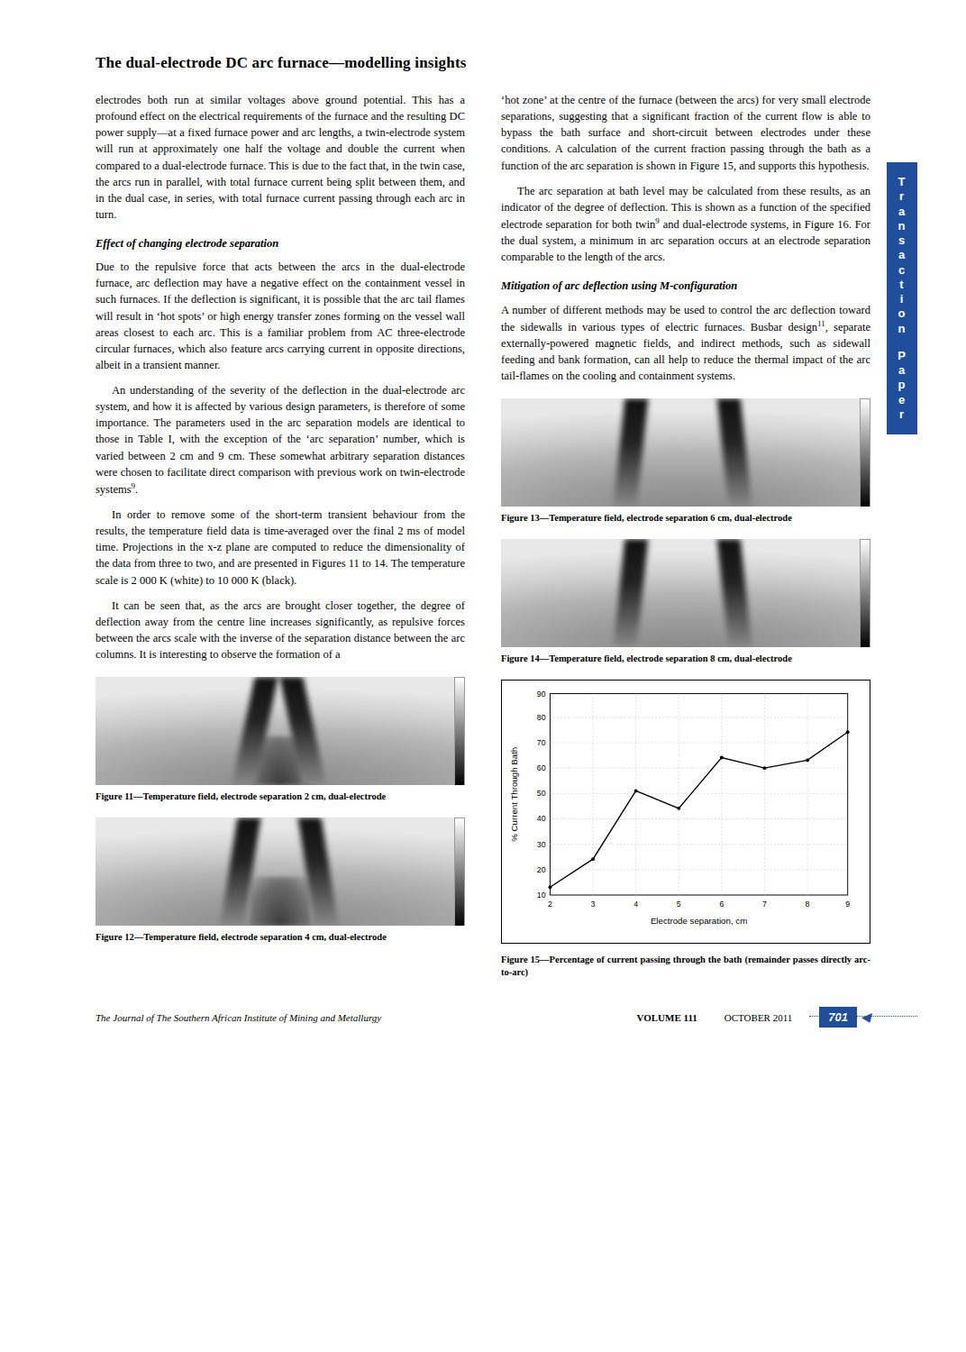Transaction
Paper
The dual-electrode DC arc furnace—modelling insights
electrodes both run at similar voltages above ground potential. This has a profound effect on the electrical requirements of the furnace and the resulting DC power supply—at a fixed furnace power and arc lengths, a twin-electrode system will run at approximately one half the voltage and double the current when compared to a dual-electrode furnace. This is due to the fact that, in the twin case, the arcs run in parallel, with total furnace current being split between them, and in the dual case, in series, with total furnace current passing through each arc in turn.
Effect of changing electrode separation
Due to the repulsive force that acts between the arcs in the dual-electrode furnace, arc deflection may have a negative effect on the containment vessel in such furnaces. If the deflection is significant, it is possible that the arc tail flames will result in ‘hot spots’ or high energy transfer zones forming on the vessel wall areas closest to each arc. This is a familiar problem from AC three-electrode circular furnaces, which also feature arcs carrying current in opposite directions, albeit in a transient manner.
An understanding of the severity of the deflection in the dual-electrode arc system, and how it is affected by various design parameters, is therefore of some importance. The parameters used in the arc separation models are identical to those in Table I, with the exception of the ‘arc separation’ number, which is varied between 2 cm and 9 cm. These somewhat arbitrary separation distances were chosen to facilitate direct comparison with previous work on twin-electrode systems9.
In order to remove some of the short-term transient behaviour from the results, the temperature field data is time-averaged over the final 2 ms of model time. Projections in the x-z plane are computed to reduce the dimensionality of the data from three to two, and are presented in Figures 11 to 14. The temperature scale is 2 000 K (white) to 10 000 K (black).
It can be seen that, as the arcs are brought closer together, the degree of deflection away from the centre line increases significantly, as repulsive forces between the arcs scale with the inverse of the separation distance between the arc columns. It is interesting to observe the formation of a
Figure 11—Temperature field, electrode separation 2 cm, dual-electrode
Figure 12—Temperature field, electrode separation 4 cm, dual-electrode
‘hot zone’ at the centre of the furnace (between the arcs) for very small electrode separations, suggesting that a significant fraction of the current flow is able to bypass the bath surface and short-circuit between electrodes under these conditions. A calculation of the current fraction passing through the bath as a function of the arc separation is shown in Figure 15, and supports this hypothesis.
The arc separation at bath level may be calculated from these results, as an indicator of the degree of deflection. This is shown as a function of the specified electrode separation for both twin9 and dual-electrode systems, in Figure 16. For the dual system, a minimum in arc separation occurs at an electrode separation comparable to the length of the arcs.
Mitigation of arc deflection using M-configuration
A number of different methods may be used to control the arc deflection toward the sidewalls in various types of electric furnaces. Busbar design11, separate externally-powered magnetic fields, and indirect methods, such as sidewall feeding and bank formation, can all help to reduce the thermal impact of the arc tail-flames on the cooling and containment systems.
Figure 13—Temperature field, electrode separation 6 cm, dual-electrode
Figure 14—Temperature field, electrode separation 8 cm, dual-electrode
10 20 30 40 50 60 70 80 90 2 3 4 5 6 7 8 9 Electrode separation, cm % Current Through Bath
Figure 15—Percentage of current passing through the bath (remainder passes directly arc-to-arc)
The Journal of The Southern African Institute of Mining and Metallurgy
VOLUME 111
OCTOBER 2011
701
◀